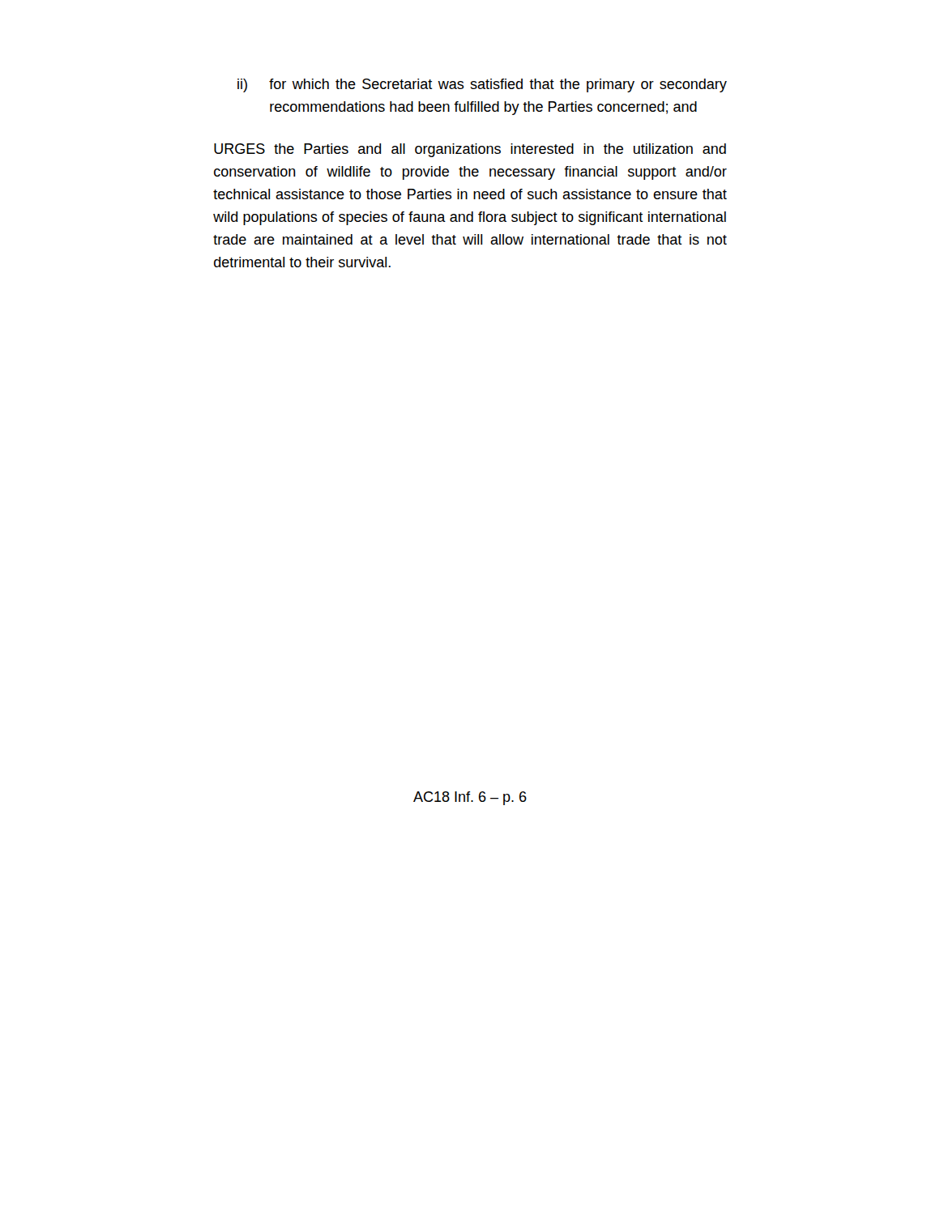ii)
for which the Secretariat was satisfied that the primary or secondary recommendations had been fulfilled by the Parties concerned; and
URGES the Parties and all organizations interested in the utilization and conservation of wildlife to provide the necessary financial support and/or technical assistance to those Parties in need of such assistance to ensure that wild populations of species of fauna and flora subject to significant international trade are maintained at a level that will allow international trade that is not detrimental to their survival.
AC18 Inf. 6 – p. 6